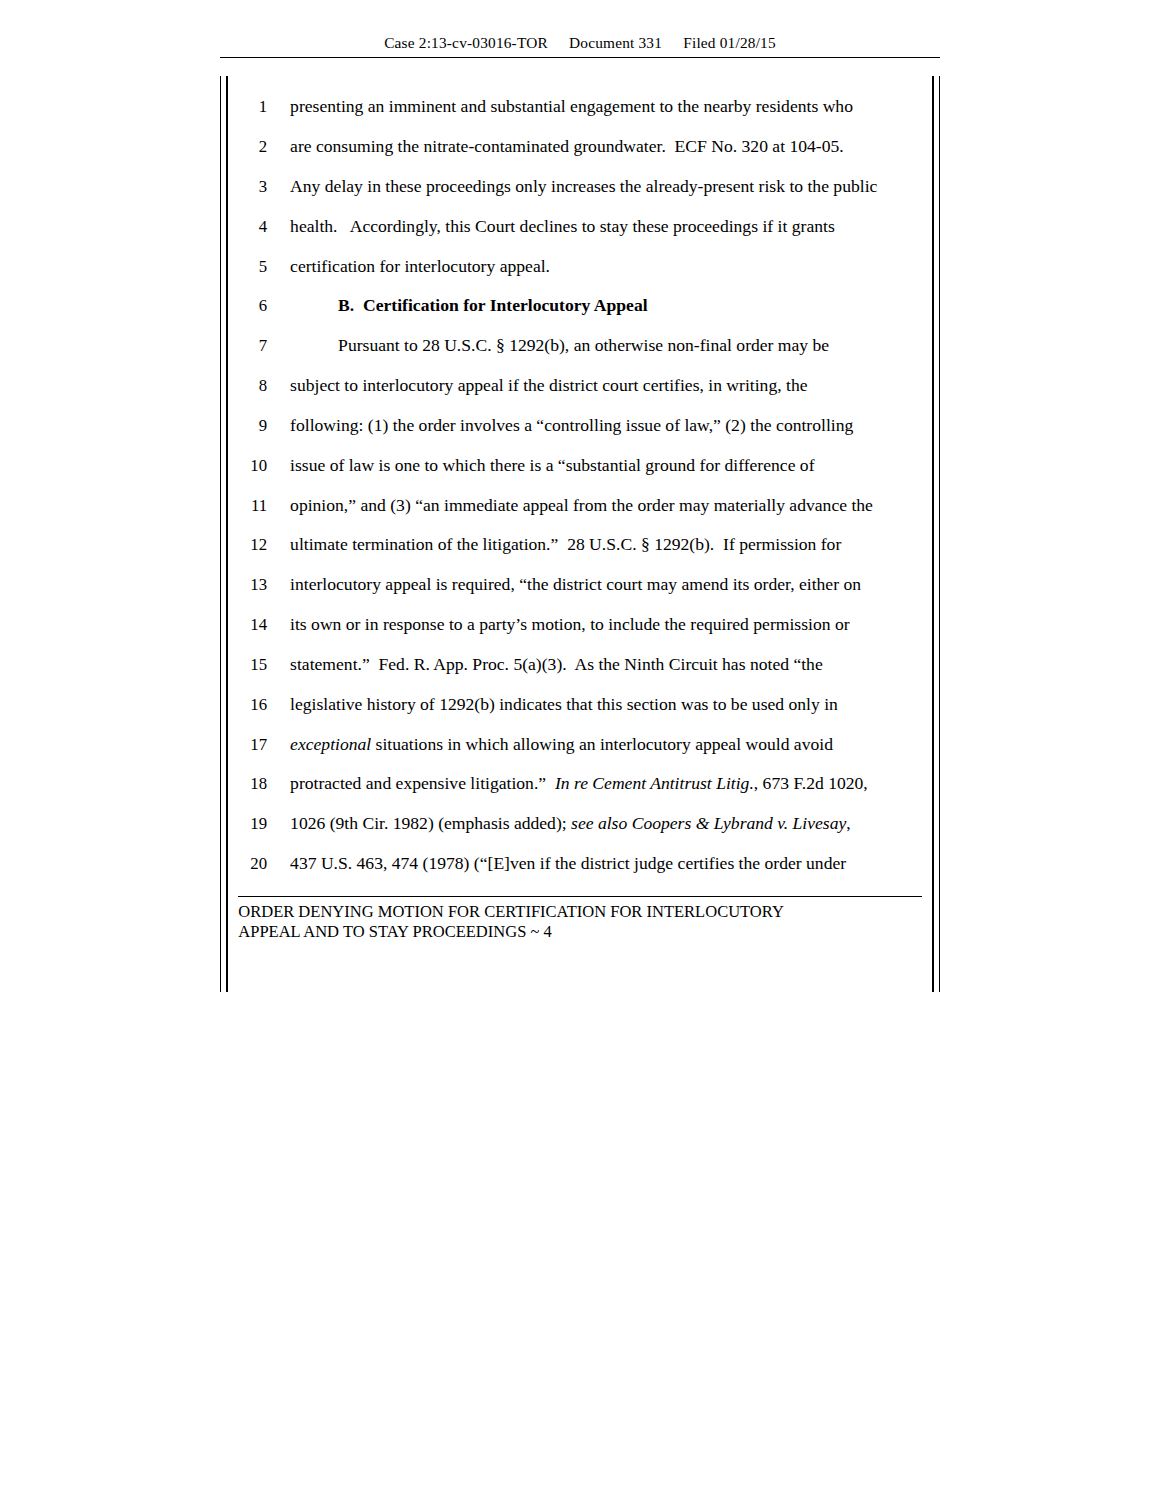Case 2:13-cv-03016-TOR Document 331 Filed 01/28/15
1 presenting an imminent and substantial engagement to the nearby residents who
2 are consuming the nitrate-contaminated groundwater. ECF No. 320 at 104-05.
3 Any delay in these proceedings only increases the already-present risk to the public
4 health. Accordingly, this Court declines to stay these proceedings if it grants
5 certification for interlocutory appeal.
6 B. Certification for Interlocutory Appeal
7 Pursuant to 28 U.S.C. § 1292(b), an otherwise non-final order may be
8 subject to interlocutory appeal if the district court certifies, in writing, the
9 following: (1) the order involves a “controlling issue of law,” (2) the controlling
10 issue of law is one to which there is a “substantial ground for difference of
11 opinion,” and (3) “an immediate appeal from the order may materially advance the
12 ultimate termination of the litigation.” 28 U.S.C. § 1292(b). If permission for
13 interlocutory appeal is required, “the district court may amend its order, either on
14 its own or in response to a party’s motion, to include the required permission or
15 statement.” Fed. R. App. Proc. 5(a)(3). As the Ninth Circuit has noted “the
16 legislative history of 1292(b) indicates that this section was to be used only in
17 exceptional situations in which allowing an interlocutory appeal would avoid
18 protracted and expensive litigation.” In re Cement Antitrust Litig., 673 F.2d 1020,
191026 (9th Cir. 1982) (emphasis added); see also Coopers & Lybrand v. Livesay,
20437 U.S. 463, 474 (1978) (“[E]ven if the district judge certifies the order under
ORDER DENYING MOTION FOR CERTIFICATION FOR INTERLOCUTORY APPEAL AND TO STAY PROCEEDINGS ~ 4